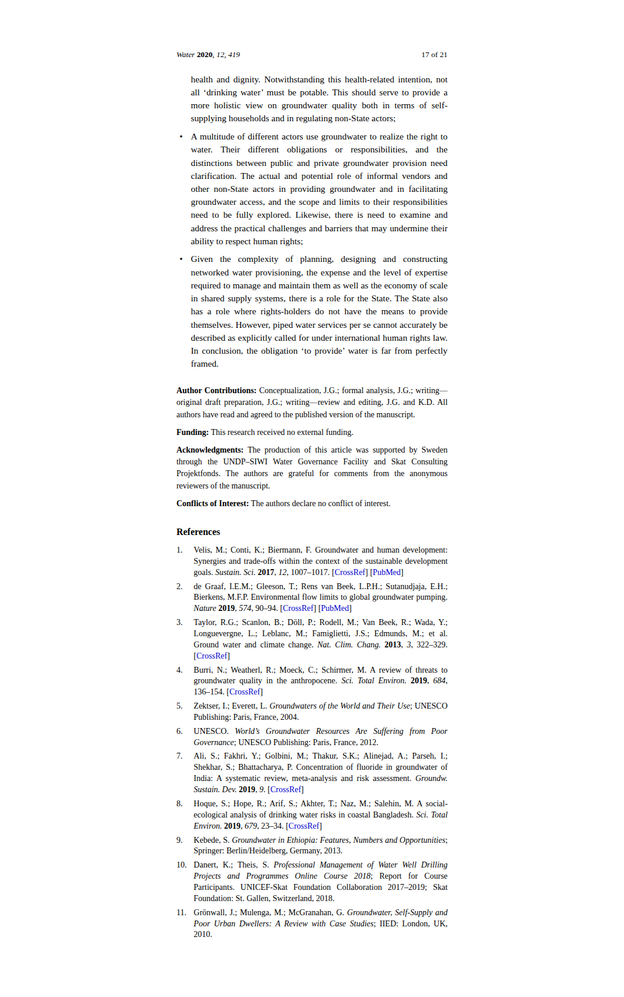Water 2020, 12, 419
17 of 21
health and dignity. Notwithstanding this health-related intention, not all ‘drinking water’ must be potable. This should serve to provide a more holistic view on groundwater quality both in terms of self-supplying households and in regulating non-State actors;
A multitude of different actors use groundwater to realize the right to water. Their different obligations or responsibilities, and the distinctions between public and private groundwater provision need clarification. The actual and potential role of informal vendors and other non-State actors in providing groundwater and in facilitating groundwater access, and the scope and limits to their responsibilities need to be fully explored. Likewise, there is need to examine and address the practical challenges and barriers that may undermine their ability to respect human rights;
Given the complexity of planning, designing and constructing networked water provisioning, the expense and the level of expertise required to manage and maintain them as well as the economy of scale in shared supply systems, there is a role for the State. The State also has a role where rights-holders do not have the means to provide themselves. However, piped water services per se cannot accurately be described as explicitly called for under international human rights law. In conclusion, the obligation ‘to provide’ water is far from perfectly framed.
Author Contributions: Conceptualization, J.G.; formal analysis, J.G.; writing—original draft preparation, J.G.; writing—review and editing, J.G. and K.D. All authors have read and agreed to the published version of the manuscript.
Funding: This research received no external funding.
Acknowledgments: The production of this article was supported by Sweden through the UNDP–SIWI Water Governance Facility and Skat Consulting Projektfonds. The authors are grateful for comments from the anonymous reviewers of the manuscript.
Conflicts of Interest: The authors declare no conflict of interest.
References
Velis, M.; Conti, K.; Biermann, F. Groundwater and human development: Synergies and trade-offs within the context of the sustainable development goals. Sustain. Sci. 2017, 12, 1007–1017. [CrossRef] [PubMed]
de Graaf, I.E.M.; Gleeson, T.; Rens van Beek, L.P.H.; Sutanudjaja, E.H.; Bierkens, M.F.P. Environmental flow limits to global groundwater pumping. Nature 2019, 574, 90–94. [CrossRef] [PubMed]
Taylor, R.G.; Scanlon, B.; Döll, P.; Rodell, M.; Van Beek, R.; Wada, Y.; Longuevergne, L.; Leblanc, M.; Famiglietti, J.S.; Edmunds, M.; et al. Ground water and climate change. Nat. Clim. Chang. 2013, 3, 322–329. [CrossRef]
Burri, N.; Weatherl, R.; Moeck, C.; Schirmer, M. A review of threats to groundwater quality in the anthropocene. Sci. Total Environ. 2019, 684, 136–154. [CrossRef]
Zektser, I.; Everett, L. Groundwaters of the World and Their Use; UNESCO Publishing: Paris, France, 2004.
UNESCO. World’s Groundwater Resources Are Suffering from Poor Governance; UNESCO Publishing: Paris, France, 2012.
Ali, S.; Fakhri, Y.; Golbini, M.; Thakur, S.K.; Alinejad, A.; Parseh, I.; Shekhar, S.; Bhattacharya, P. Concentration of fluoride in groundwater of India: A systematic review, meta-analysis and risk assessment. Groundw. Sustain. Dev. 2019, 9. [CrossRef]
Hoque, S.; Hope, R.; Arif, S.; Akhter, T.; Naz, M.; Salehin, M. A social-ecological analysis of drinking water risks in coastal Bangladesh. Sci. Total Environ. 2019, 679, 23–34. [CrossRef]
Kebede, S. Groundwater in Ethiopia: Features, Numbers and Opportunities; Springer: Berlin/Heidelberg, Germany, 2013.
Danert, K.; Theis, S. Professional Management of Water Well Drilling Projects and Programmes Online Course 2018; Report for Course Participants. UNICEF-Skat Foundation Collaboration 2017–2019; Skat Foundation: St. Gallen, Switzerland, 2018.
Grönwall, J.; Mulenga, M.; McGranahan, G. Groundwater, Self-Supply and Poor Urban Dwellers: A Review with Case Studies; IIED: London, UK, 2010.